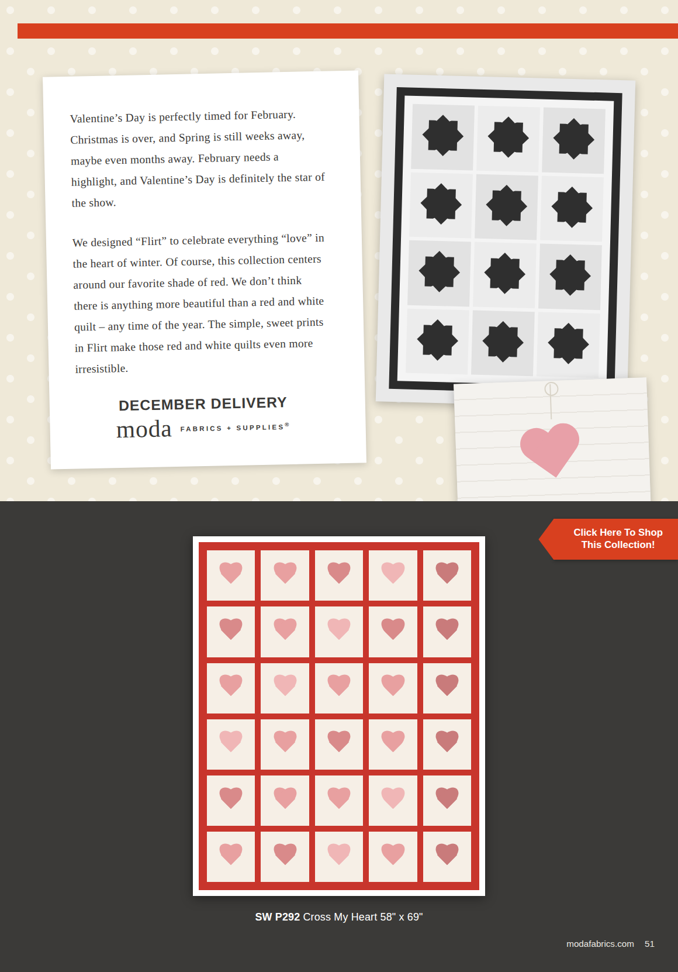Valentine’s Day is perfectly timed for February. Christmas is over, and Spring is still weeks away, maybe even months away. February needs a highlight, and Valentine’s Day is definitely the star of the show.
We designed “Flirt” to celebrate everything “love” in the heart of winter. Of course, this collection centers around our favorite shade of red. We don’t think there is anything more beautiful than a red and white quilt – any time of the year. The simple, sweet prints in Flirt make those red and white quilts even more irresistible.
DECEMBER DELIVERY
moda FABRICS + SUPPLIES®
Click Here To Shop
This Collection!
SW P292 Cross My Heart 58" x 69"
modafabrics.com 51